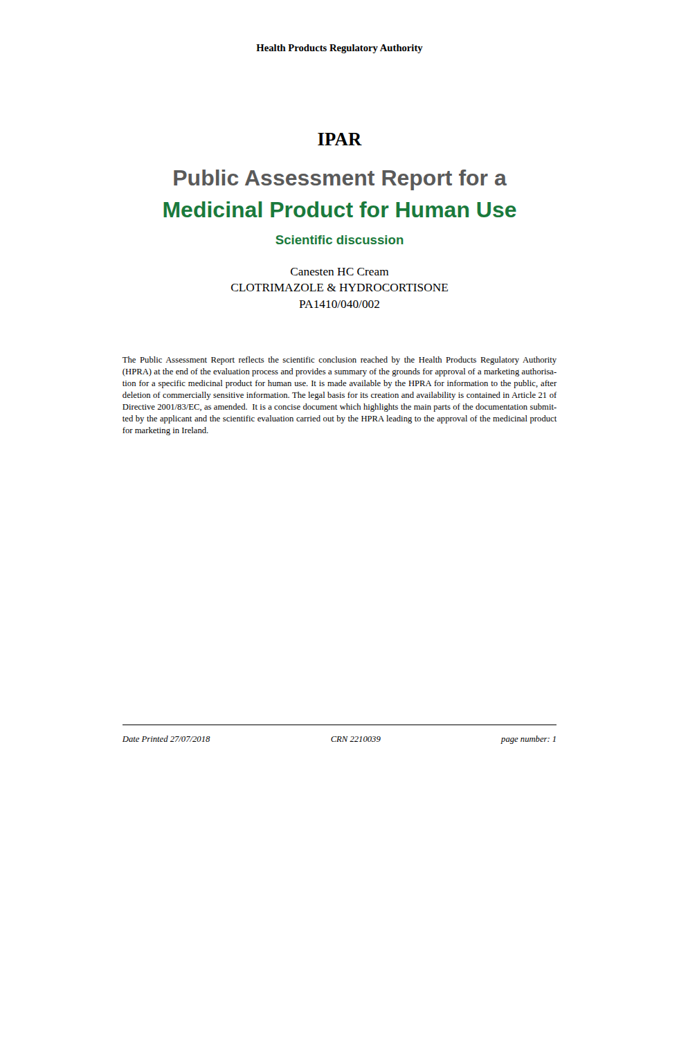Health Products Regulatory Authority
IPAR
Public Assessment Report for a
Medicinal Product for Human Use
Scientific discussion
Canesten HC Cream
CLOTRIMAZOLE & HYDROCORTISONE
PA1410/040/002
The Public Assessment Report reflects the scientific conclusion reached by the Health Products Regulatory Authority (HPRA) at the end of the evaluation process and provides a summary of the grounds for approval of a marketing authorisation for a specific medicinal product for human use. It is made available by the HPRA for information to the public, after deletion of commercially sensitive information. The legal basis for its creation and availability is contained in Article 21 of Directive 2001/83/EC, as amended. It is a concise document which highlights the main parts of the documentation submitted by the applicant and the scientific evaluation carried out by the HPRA leading to the approval of the medicinal product for marketing in Ireland.
Date Printed 27/07/2018 CRN 2210039 page number: 1